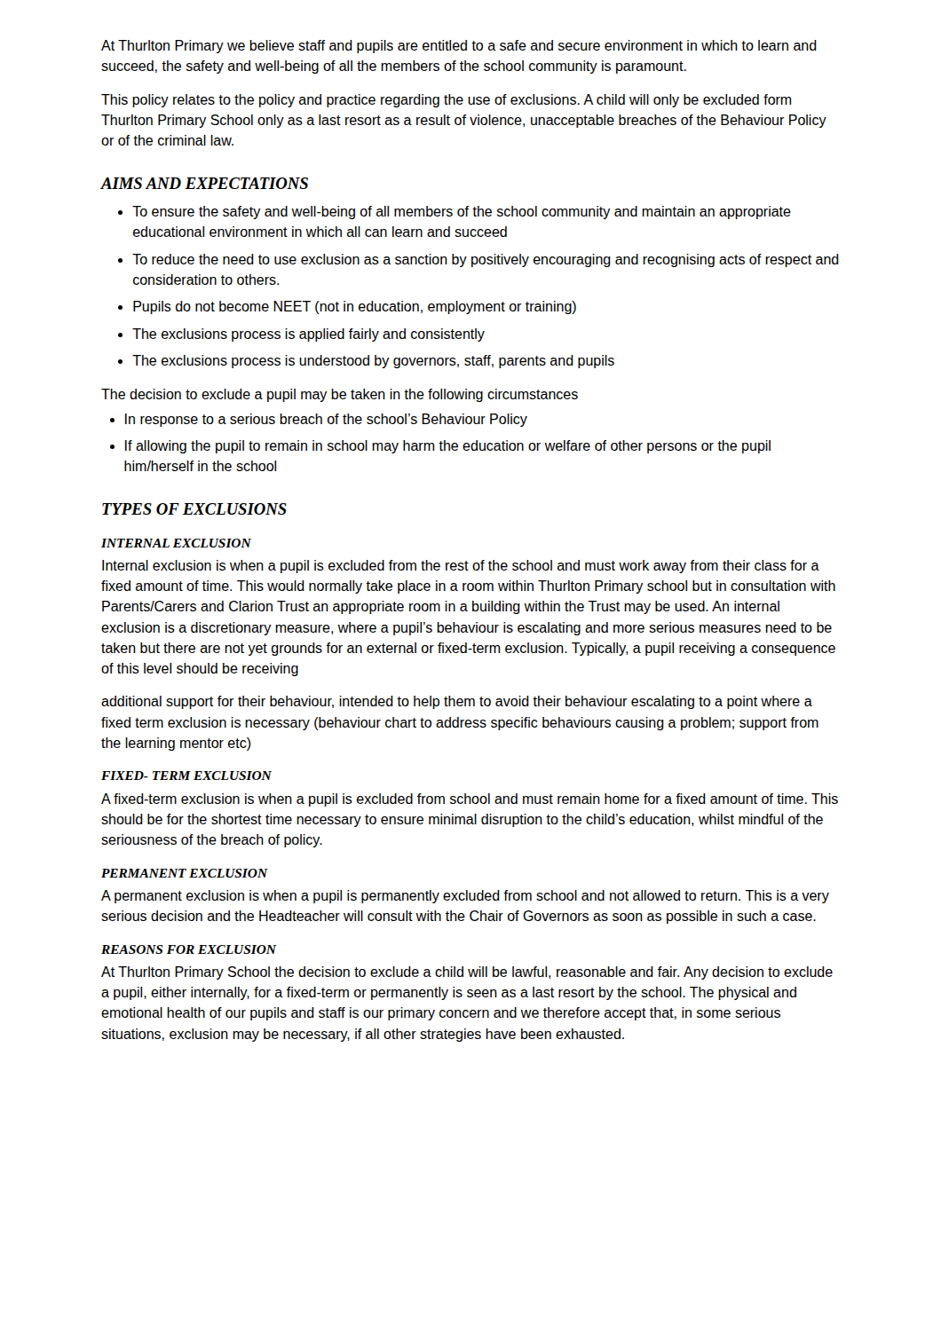At Thurlton Primary we believe staff and pupils are entitled to a safe and secure environment in which to learn and succeed, the safety and well-being of all the members of the school community is paramount.
This policy relates to the policy and practice regarding the use of exclusions. A child will only be excluded form Thurlton Primary School only as a last resort as a result of violence, unacceptable breaches of the Behaviour Policy or of the criminal law.
AIMS AND EXPECTATIONS
To ensure the safety and well-being of all members of the school community and maintain an appropriate educational environment in which all can learn and succeed
To reduce the need to use exclusion as a sanction by positively encouraging and recognising acts of respect and consideration to others.
Pupils do not become NEET (not in education, employment or training)
The exclusions process is applied fairly and consistently
The exclusions process is understood by governors, staff, parents and pupils
The decision to exclude a pupil may be taken in the following circumstances
In response to a serious breach of the school’s Behaviour Policy
If allowing the pupil to remain in school may harm the education or welfare of other persons or the pupil him/herself in the school
TYPES OF EXCLUSIONS
INTERNAL EXCLUSION
Internal exclusion is when a pupil is excluded from the rest of the school and must work away from their class for a fixed amount of time. This would normally take place in a room within Thurlton Primary school but in consultation with Parents/Carers and Clarion Trust an appropriate room in a building within the Trust may be used. An internal exclusion is a discretionary measure, where a pupil’s behaviour is escalating and more serious measures need to be taken but there are not yet grounds for an external or fixed-term exclusion. Typically, a pupil receiving a consequence of this level should be receiving
additional support for their behaviour, intended to help them to avoid their behaviour escalating to a point where a fixed term exclusion is necessary (behaviour chart to address specific behaviours causing a problem; support from the learning mentor etc)
FIXED- TERM EXCLUSION
A fixed-term exclusion is when a pupil is excluded from school and must remain home for a fixed amount of time. This should be for the shortest time necessary to ensure minimal disruption to the child’s education, whilst mindful of the seriousness of the breach of policy.
PERMANENT EXCLUSION
A permanent exclusion is when a pupil is permanently excluded from school and not allowed to return. This is a very serious decision and the Headteacher will consult with the Chair of Governors as soon as possible in such a case.
REASONS FOR EXCLUSION
At Thurlton Primary School the decision to exclude a child will be lawful, reasonable and fair. Any decision to exclude a pupil, either internally, for a fixed-term or permanently is seen as a last resort by the school. The physical and emotional health of our pupils and staff is our primary concern and we therefore accept that, in some serious situations, exclusion may be necessary, if all other strategies have been exhausted.